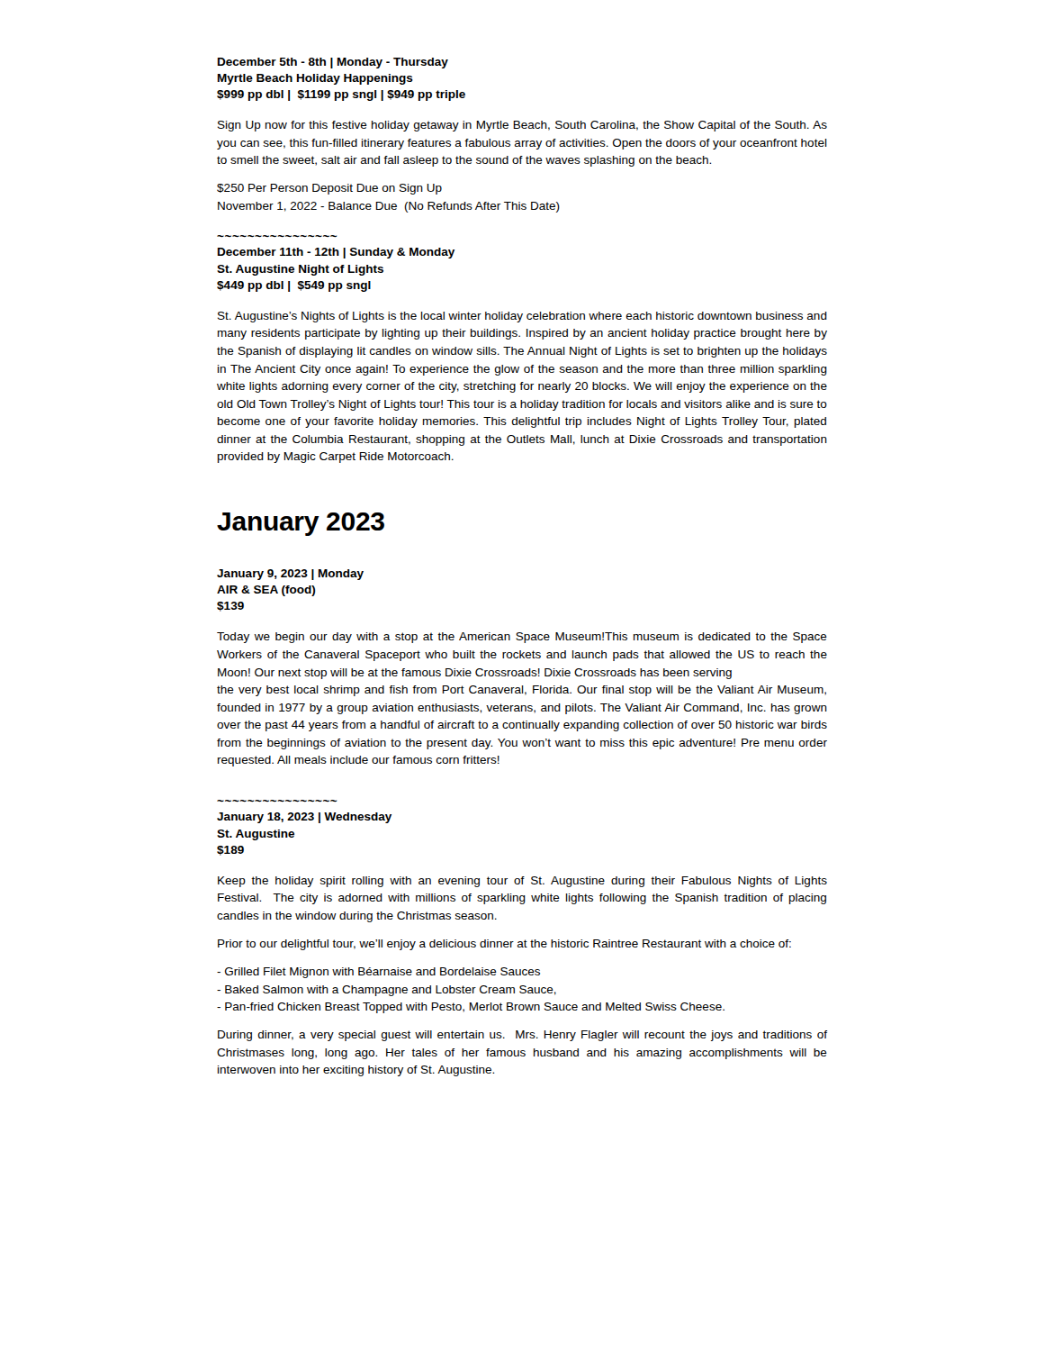December 5th - 8th | Monday - Thursday Myrtle Beach Holiday Happenings $999 pp dbl | $1199 pp sngl | $949 pp triple
Sign Up now for this festive holiday getaway in Myrtle Beach, South Carolina, the Show Capital of the South. As you can see, this fun-filled itinerary features a fabulous array of activities. Open the doors of your oceanfront hotel to smell the sweet, salt air and fall asleep to the sound of the waves splashing on the beach.
$250 Per Person Deposit Due on Sign Up
November 1, 2022 - Balance Due (No Refunds After This Date)
~~~~~~~~~~~~~~~~
December 11th - 12th | Sunday & Monday St. Augustine Night of Lights $449 pp dbl | $549 pp sngl
St. Augustine’s Nights of Lights is the local winter holiday celebration where each historic downtown business and many residents participate by lighting up their buildings. Inspired by an ancient holiday practice brought here by the Spanish of displaying lit candles on window sills. The Annual Night of Lights is set to brighten up the holidays in The Ancient City once again! To experience the glow of the season and the more than three million sparkling white lights adorning every corner of the city, stretching for nearly 20 blocks. We will enjoy the experience on the old Old Town Trolley’s Night of Lights tour! This tour is a holiday tradition for locals and visitors alike and is sure to become one of your favorite holiday memories. This delightful trip includes Night of Lights Trolley Tour, plated dinner at the Columbia Restaurant, shopping at the Outlets Mall, lunch at Dixie Crossroads and transportation provided by Magic Carpet Ride Motorcoach.
January 2023
January 9, 2023 | Monday AIR & SEA (food) $139
Today we begin our day with a stop at the American Space Museum!This museum is dedicated to the Space Workers of the Canaveral Spaceport who built the rockets and launch pads that allowed the US to reach the Moon! Our next stop will be at the famous Dixie Crossroads! Dixie Crossroads has been serving
the very best local shrimp and fish from Port Canaveral, Florida. Our final stop will be the Valiant Air Museum, founded in 1977 by a group aviation enthusiasts, veterans, and pilots. The Valiant Air Command, Inc. has grown over the past 44 years from a handful of aircraft to a continually expanding collection of over 50 historic war birds from the beginnings of aviation to the present day. You won’t want to miss this epic adventure! Pre menu order requested. All meals include our famous corn fritters!
~~~~~~~~~~~~~~~~
January 18, 2023 | Wednesday St. Augustine $189
Keep the holiday spirit rolling with an evening tour of St. Augustine during their Fabulous Nights of Lights Festival. The city is adorned with millions of sparkling white lights following the Spanish tradition of placing candles in the window during the Christmas season.
Prior to our delightful tour, we’ll enjoy a delicious dinner at the historic Raintree Restaurant with a choice of:
- Grilled Filet Mignon with Béarnaise and Bordelaise Sauces
- Baked Salmon with a Champagne and Lobster Cream Sauce,
- Pan-fried Chicken Breast Topped with Pesto, Merlot Brown Sauce and Melted Swiss Cheese.
During dinner, a very special guest will entertain us. Mrs. Henry Flagler will recount the joys and traditions of Christmases long, long ago. Her tales of her famous husband and his amazing accomplishments will be interwoven into her exciting history of St. Augustine.